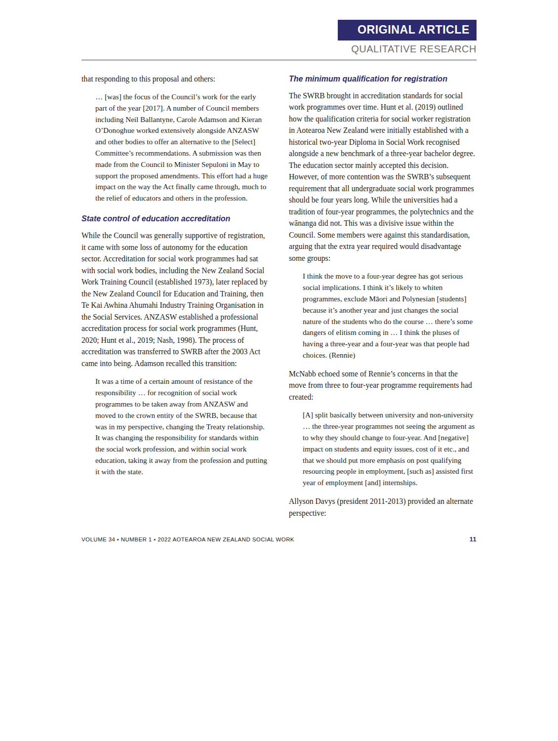ORIGINAL ARTICLE
QUALITATIVE RESEARCH
that responding to this proposal and others:
… [was] the focus of the Council’s work for the early part of the year [2017]. A number of Council members including Neil Ballantyne, Carole Adamson and Kieran O’Donoghue worked extensively alongside ANZASW and other bodies to offer an alternative to the [Select] Committee’s recommendations. A submission was then made from the Council to Minister Sepuloni in May to support the proposed amendments. This effort had a huge impact on the way the Act finally came through, much to the relief of educators and others in the profession.
State control of education accreditation
While the Council was generally supportive of registration, it came with some loss of autonomy for the education sector. Accreditation for social work programmes had sat with social work bodies, including the New Zealand Social Work Training Council (established 1973), later replaced by the New Zealand Council for Education and Training, then Te Kai Awhina Ahumahi Industry Training Organisation in the Social Services. ANZASW established a professional accreditation process for social work programmes (Hunt, 2020; Hunt et al., 2019; Nash, 1998). The process of accreditation was transferred to SWRB after the 2003 Act came into being. Adamson recalled this transition:
It was a time of a certain amount of resistance of the responsibility … for recognition of social work programmes to be taken away from ANZASW and moved to the crown entity of the SWRB, because that was in my perspective, changing the Treaty relationship. It was changing the responsibility for standards within the social work profession, and within social work education, taking it away from the profession and putting it with the state.
The minimum qualification for registration
The SWRB brought in accreditation standards for social work programmes over time. Hunt et al. (2019) outlined how the qualification criteria for social worker registration in Aotearoa New Zealand were initially established with a historical two-year Diploma in Social Work recognised alongside a new benchmark of a three-year bachelor degree. The education sector mainly accepted this decision. However, of more contention was the SWRB’s subsequent requirement that all undergraduate social work programmes should be four years long. While the universities had a tradition of four-year programmes, the polytechnics and the wānanga did not. This was a divisive issue within the Council. Some members were against this standardisation, arguing that the extra year required would disadvantage some groups:
I think the move to a four-year degree has got serious social implications. I think it’s likely to whiten programmes, exclude Māori and Polynesian [students] because it’s another year and just changes the social nature of the students who do the course … there’s some dangers of elitism coming in … I think the pluses of having a three-year and a four-year was that people had choices. (Rennie)
McNabb echoed some of Rennie’s concerns in that the move from three to four-year programme requirements had created:
[A] split basically between university and non-university … the three-year programmes not seeing the argument as to why they should change to four-year. And [negative] impact on students and equity issues, cost of it etc., and that we should put more emphasis on post qualifying resourcing people in employment, [such as] assisted first year of employment [and] internships.
Allyson Davys (president 2011-2013) provided an alternate perspective:
VOLUME 34 • NUMBER 1 • 2022 AOTEAROA NEW ZEALAND SOCIAL WORK
11